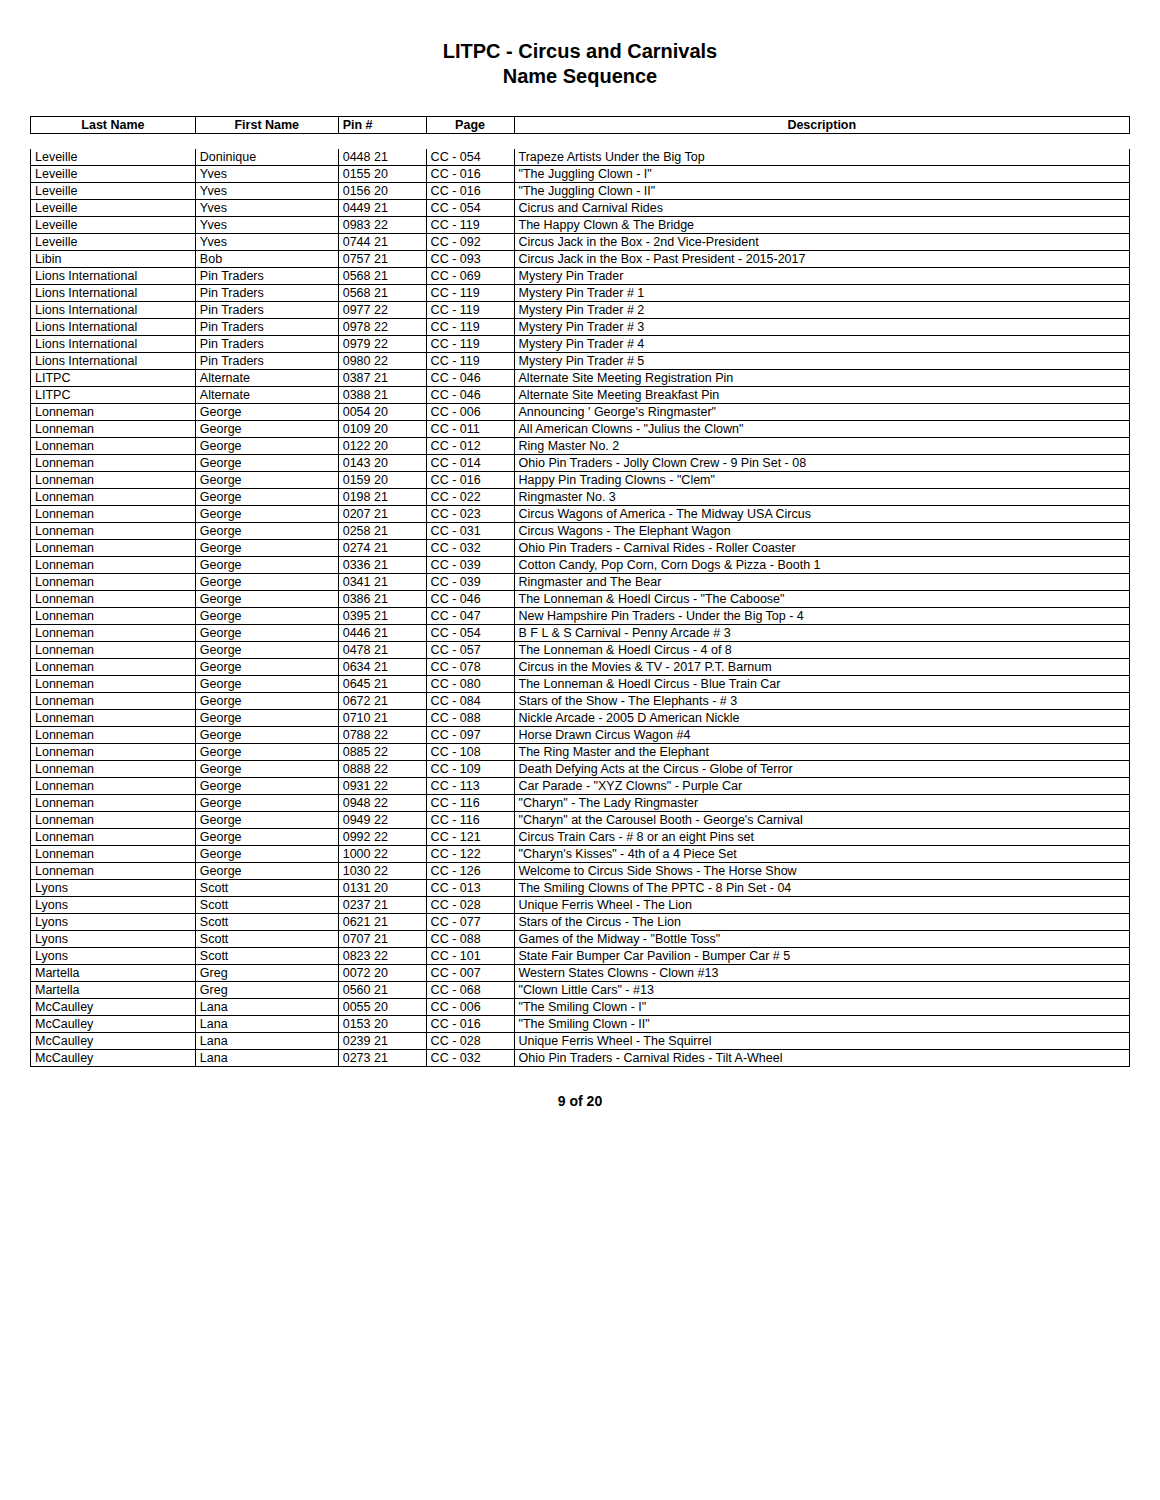LITPC - Circus and Carnivals
Name Sequence
| Last Name | First Name | Pin # | Page | Description |
| --- | --- | --- | --- | --- |
| Leveille | Doninique | 0448 21 | CC - 054 | Trapeze Artists Under the Big Top |
| Leveille | Yves | 0155 20 | CC - 016 | "The Juggling Clown - I" |
| Leveille | Yves | 0156 20 | CC - 016 | "The Juggling Clown - II" |
| Leveille | Yves | 0449 21 | CC - 054 | Cicrus and Carnival Rides |
| Leveille | Yves | 0983 22 | CC - 119 | The Happy Clown & The Bridge |
| Leveille | Yves | 0744 21 | CC - 092 | Circus Jack in the Box - 2nd Vice-President |
| Libin | Bob | 0757 21 | CC - 093 | Circus Jack in the Box - Past President - 2015-2017 |
| Lions International | Pin Traders | 0568 21 | CC - 069 | Mystery Pin Trader |
| Lions International | Pin Traders | 0568 21 | CC - 119 | Mystery Pin Trader # 1 |
| Lions International | Pin Traders | 0977 22 | CC - 119 | Mystery Pin Trader # 2 |
| Lions International | Pin Traders | 0978 22 | CC - 119 | Mystery Pin Trader # 3 |
| Lions International | Pin Traders | 0979 22 | CC - 119 | Mystery Pin Trader # 4 |
| Lions International | Pin Traders | 0980 22 | CC - 119 | Mystery Pin Trader # 5 |
| LITPC | Alternate | 0387 21 | CC - 046 | Alternate Site Meeting Registration Pin |
| LITPC | Alternate | 0388 21 | CC - 046 | Alternate Site Meeting Breakfast Pin |
| Lonneman | George | 0054 20 | CC - 006 | Announcing ' George's Ringmaster" |
| Lonneman | George | 0109 20 | CC - 011 | All American Clowns - "Julius the Clown" |
| Lonneman | George | 0122 20 | CC - 012 | Ring Master No. 2 |
| Lonneman | George | 0143 20 | CC - 014 | Ohio Pin Traders - Jolly Clown Crew - 9 Pin Set - 08 |
| Lonneman | George | 0159 20 | CC - 016 | Happy Pin Trading Clowns - "Clem" |
| Lonneman | George | 0198 21 | CC - 022 | Ringmaster No. 3 |
| Lonneman | George | 0207 21 | CC - 023 | Circus Wagons of America - The Midway USA Circus |
| Lonneman | George | 0258 21 | CC - 031 | Circus Wagons - The Elephant Wagon |
| Lonneman | George | 0274 21 | CC - 032 | Ohio Pin Traders - Carnival Rides - Roller Coaster |
| Lonneman | George | 0336 21 | CC - 039 | Cotton Candy, Pop Corn, Corn Dogs & Pizza - Booth 1 |
| Lonneman | George | 0341 21 | CC - 039 | Ringmaster and The Bear |
| Lonneman | George | 0386 21 | CC - 046 | The Lonneman & Hoedl Circus - "The Caboose" |
| Lonneman | George | 0395 21 | CC - 047 | New Hampshire Pin Traders - Under the Big Top - 4 |
| Lonneman | George | 0446 21 | CC - 054 | B F L & S Carnival - Penny Arcade # 3 |
| Lonneman | George | 0478 21 | CC - 057 | The Lonneman & Hoedl Circus - 4 of 8 |
| Lonneman | George | 0634 21 | CC - 078 | Circus in the Movies & TV - 2017 P.T. Barnum |
| Lonneman | George | 0645 21 | CC - 080 | The Lonneman & Hoedl Circus - Blue Train Car |
| Lonneman | George | 0672 21 | CC - 084 | Stars of the Show - The Elephants - # 3 |
| Lonneman | George | 0710 21 | CC - 088 | Nickle Arcade - 2005 D American Nickle |
| Lonneman | George | 0788 22 | CC - 097 | Horse Drawn Circus Wagon #4 |
| Lonneman | George | 0885 22 | CC - 108 | The Ring Master and the Elephant |
| Lonneman | George | 0888 22 | CC - 109 | Death Defying Acts at the Circus - Globe of Terror |
| Lonneman | George | 0931 22 | CC - 113 | Car Parade - "XYZ Clowns" - Purple Car |
| Lonneman | George | 0948 22 | CC - 116 | "Charyn" - The Lady Ringmaster |
| Lonneman | George | 0949 22 | CC - 116 | "Charyn" at the Carousel Booth - George's Carnival |
| Lonneman | George | 0992 22 | CC - 121 | Circus Train Cars - # 8 or an eight Pins set |
| Lonneman | George | 1000 22 | CC - 122 | "Charyn's Kisses" - 4th of a 4 Piece Set |
| Lonneman | George | 1030 22 | CC - 126 | Welcome to Circus Side Shows - The Horse Show |
| Lyons | Scott | 0131 20 | CC - 013 | The Smiling Clowns of The PPTC - 8 Pin Set - 04 |
| Lyons | Scott | 0237 21 | CC - 028 | Unique Ferris Wheel - The Lion |
| Lyons | Scott | 0621 21 | CC - 077 | Stars of the Circus - The Lion |
| Lyons | Scott | 0707 21 | CC - 088 | Games of the Midway - "Bottle Toss" |
| Lyons | Scott | 0823 22 | CC - 101 | State Fair Bumper Car Pavilion - Bumper Car # 5 |
| Martella | Greg | 0072 20 | CC - 007 | Western States Clowns - Clown #13 |
| Martella | Greg | 0560 21 | CC - 068 | "Clown Little Cars" - #13 |
| McCaulley | Lana | 0055 20 | CC - 006 | "The Smiling Clown - I" |
| McCaulley | Lana | 0153 20 | CC - 016 | "The Smiling Clown - II" |
| McCaulley | Lana | 0239 21 | CC - 028 | Unique Ferris Wheel - The Squirrel |
| McCaulley | Lana | 0273 21 | CC - 032 | Ohio Pin Traders - Carnival Rides - Tilt A-Wheel |
9 of 20